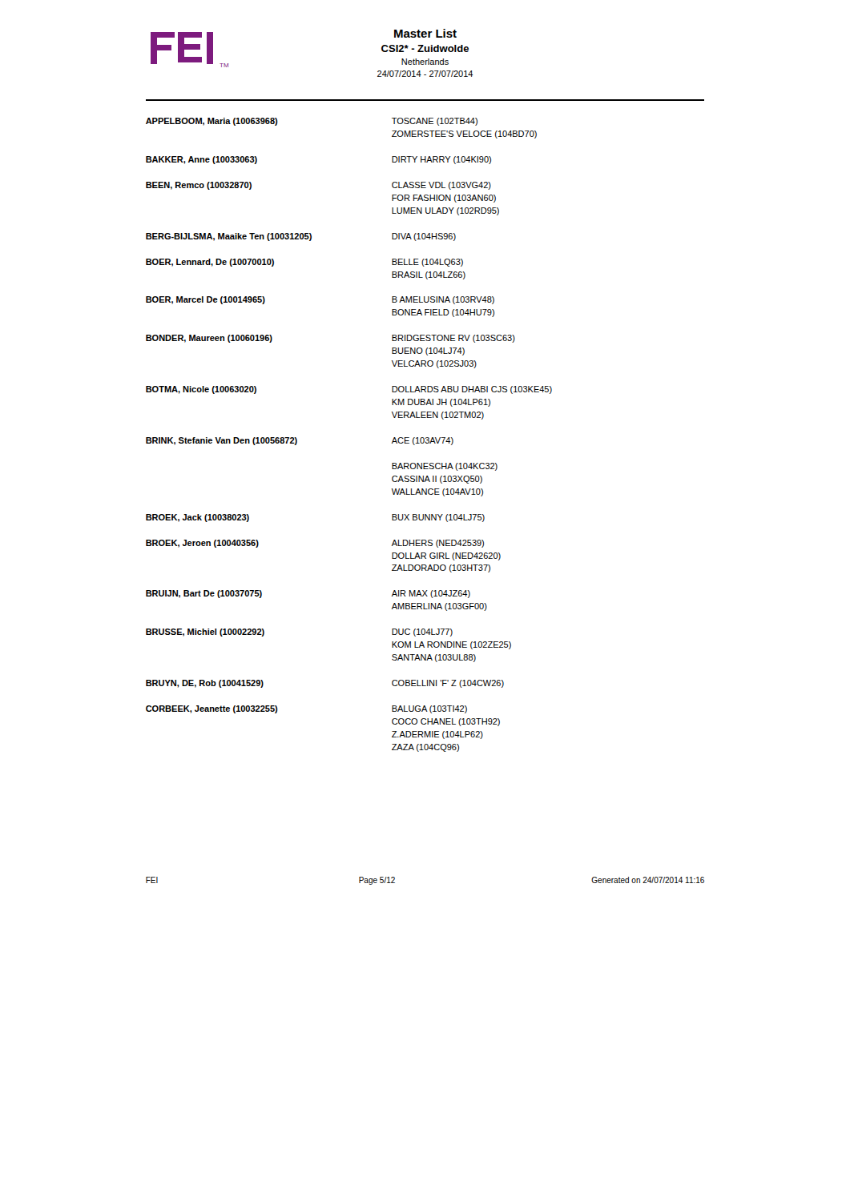TM
Master List
CSI2* - Zuidwolde
Netherlands
24/07/2014 - 27/07/2014
| APPELBOOM, Maria (10063968) | TOSCANE (102TB44) ZOMERSTEE'S VELOCE (104BD70) |
| BAKKER, Anne (10033063) | DIRTY HARRY (104KI90) |
| BEEN, Remco (10032870) | CLASSE VDL (103VG42) FOR FASHION (103AN60) LUMEN ULADY (102RD95) |
| BERG-BIJLSMA, Maaike Ten (10031205) | DIVA (104HS96) |
| BOER, Lennard, De (10070010) | BELLE (104LQ63) BRASIL (104LZ66) |
| BOER, Marcel De (10014965) | B AMELUSINA (103RV48) BONEA FIELD (104HU79) |
| BONDER, Maureen (10060196) | BRIDGESTONE RV (103SC63) BUENO (104LJ74) VELCARO (102SJ03) |
| BOTMA, Nicole (10063020) | DOLLARDS ABU DHABI CJS (103KE45) KM DUBAI JH (104LP61) VERALEEN (102TM02) |
| BRINK, Stefanie Van Den (10056872) | ACE (103AV74) BARONESCHA (104KC32) CASSINA II (103XQ50) WALLANCE (104AV10) |
| BROEK, Jack (10038023) | BUX BUNNY (104LJ75) |
| BROEK, Jeroen (10040356) | ALDHERS (NED42539) DOLLAR GIRL (NED42620) ZALDORADO (103HT37) |
| BRUIJN, Bart De (10037075) | AIR MAX (104JZ64) AMBERLINA (103GF00) |
| BRUSSE, Michiel (10002292) | DUC (104LJ77) KOM LA RONDINE (102ZE25) SANTANA (103UL88) |
| BRUYN, DE, Rob (10041529) | COBELLINI 'F' Z (104CW26) |
| CORBEEK, Jeanette (10032255) | BALUGA (103TI42) COCO CHANEL (103TH92) Z.ADERMIE (104LP62) ZAZA (104CQ96) |
FEI
Page 5/12
Generated on 24/07/2014 11:16